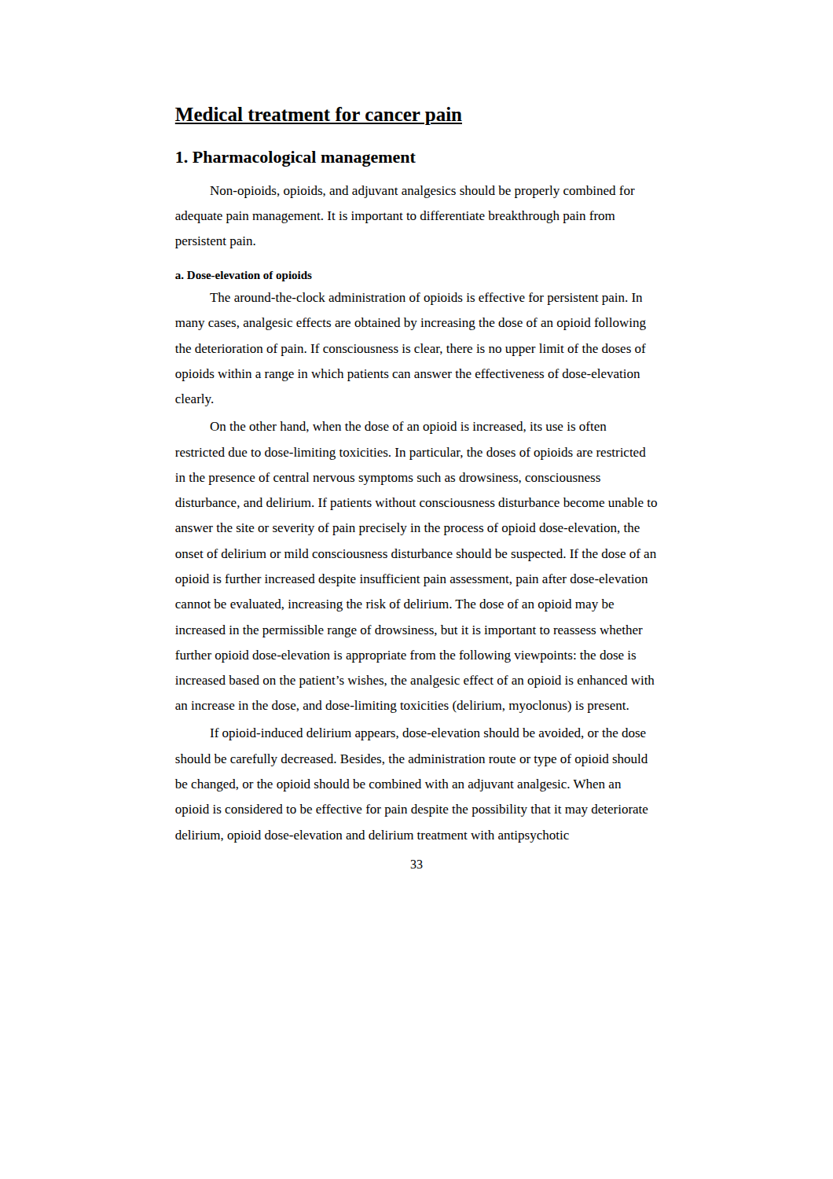Medical treatment for cancer pain
1. Pharmacological management
Non-opioids, opioids, and adjuvant analgesics should be properly combined for adequate pain management. It is important to differentiate breakthrough pain from persistent pain.
a. Dose-elevation of opioids
The around-the-clock administration of opioids is effective for persistent pain. In many cases, analgesic effects are obtained by increasing the dose of an opioid following the deterioration of pain. If consciousness is clear, there is no upper limit of the doses of opioids within a range in which patients can answer the effectiveness of dose-elevation clearly.
On the other hand, when the dose of an opioid is increased, its use is often restricted due to dose-limiting toxicities. In particular, the doses of opioids are restricted in the presence of central nervous symptoms such as drowsiness, consciousness disturbance, and delirium. If patients without consciousness disturbance become unable to answer the site or severity of pain precisely in the process of opioid dose-elevation, the onset of delirium or mild consciousness disturbance should be suspected. If the dose of an opioid is further increased despite insufficient pain assessment, pain after dose-elevation cannot be evaluated, increasing the risk of delirium. The dose of an opioid may be increased in the permissible range of drowsiness, but it is important to reassess whether further opioid dose-elevation is appropriate from the following viewpoints: the dose is increased based on the patient’s wishes, the analgesic effect of an opioid is enhanced with an increase in the dose, and dose-limiting toxicities (delirium, myoclonus) is present.
If opioid-induced delirium appears, dose-elevation should be avoided, or the dose should be carefully decreased. Besides, the administration route or type of opioid should be changed, or the opioid should be combined with an adjuvant analgesic. When an opioid is considered to be effective for pain despite the possibility that it may deteriorate delirium, opioid dose-elevation and delirium treatment with antipsychotic
33